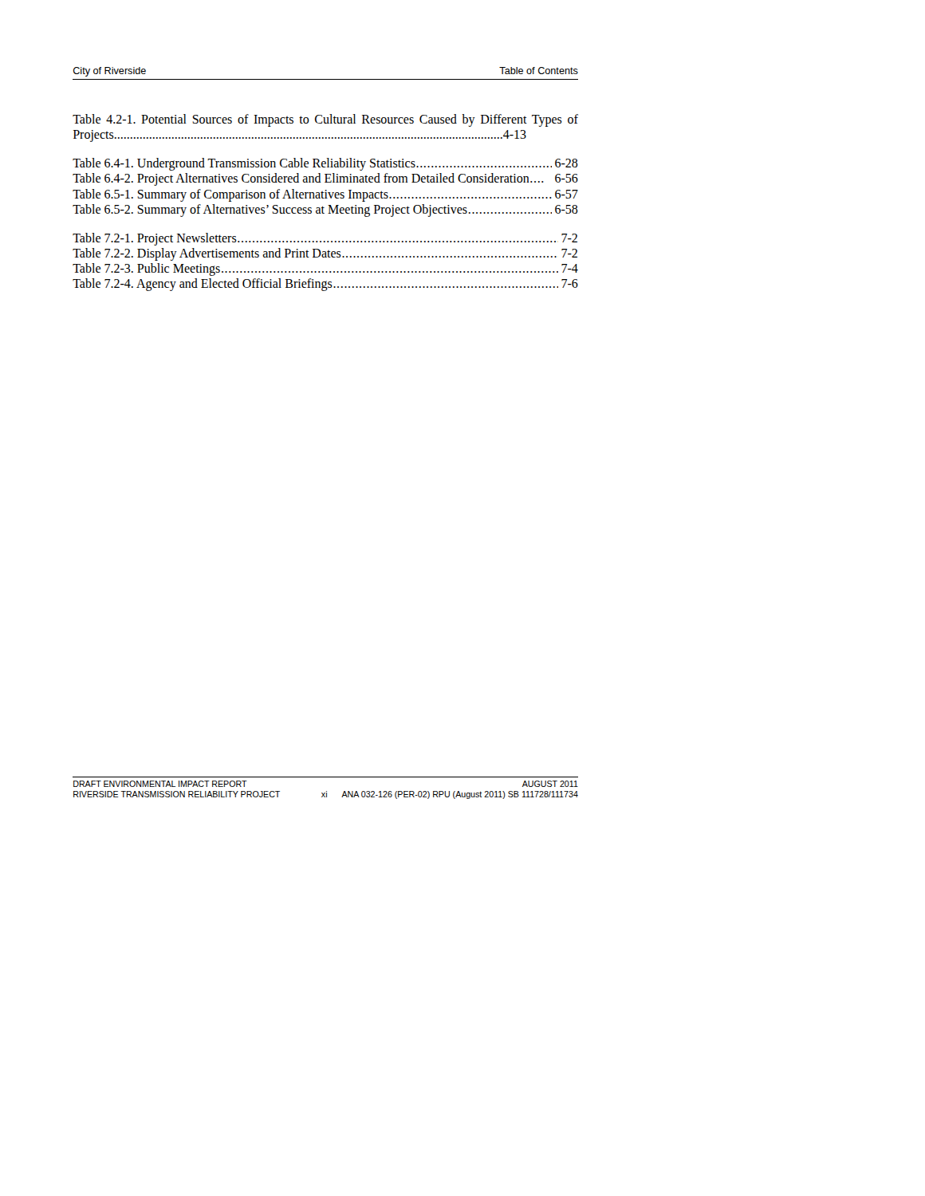City of Riverside
Table of Contents
Table 4.2-1. Potential Sources of Impacts to Cultural Resources Caused by Different Types of Projects .......................................................................................................................... 4-13
Table 6.4-1. Underground Transmission Cable Reliability Statistics ....................................... 6-28
Table 6.4-2. Project Alternatives Considered and Eliminated from Detailed Consideration .... 6-56
Table 6.5-1. Summary of Comparison of Alternatives Impacts ............................................... 6-57
Table 6.5-2. Summary of Alternatives’ Success at Meeting Project Objectives ....................... 6-58
Table 7.2-1. Project Newsletters ................................................................................................... 7-2
Table 7.2-2. Display Advertisements and Print Dates ............................................................... 7-2
Table 7.2-3. Public Meetings ....................................................................................................... 7-4
Table 7.2-4. Agency and Elected Official Briefings .................................................................. 7-6
DRAFT ENVIRONMENTAL IMPACT REPORT
RIVERSIDE TRANSMISSION RELIABILITY PROJECT
xi
AUGUST 2011
ANA 032-126 (PER-02) RPU (August 2011) SB 111728/111734